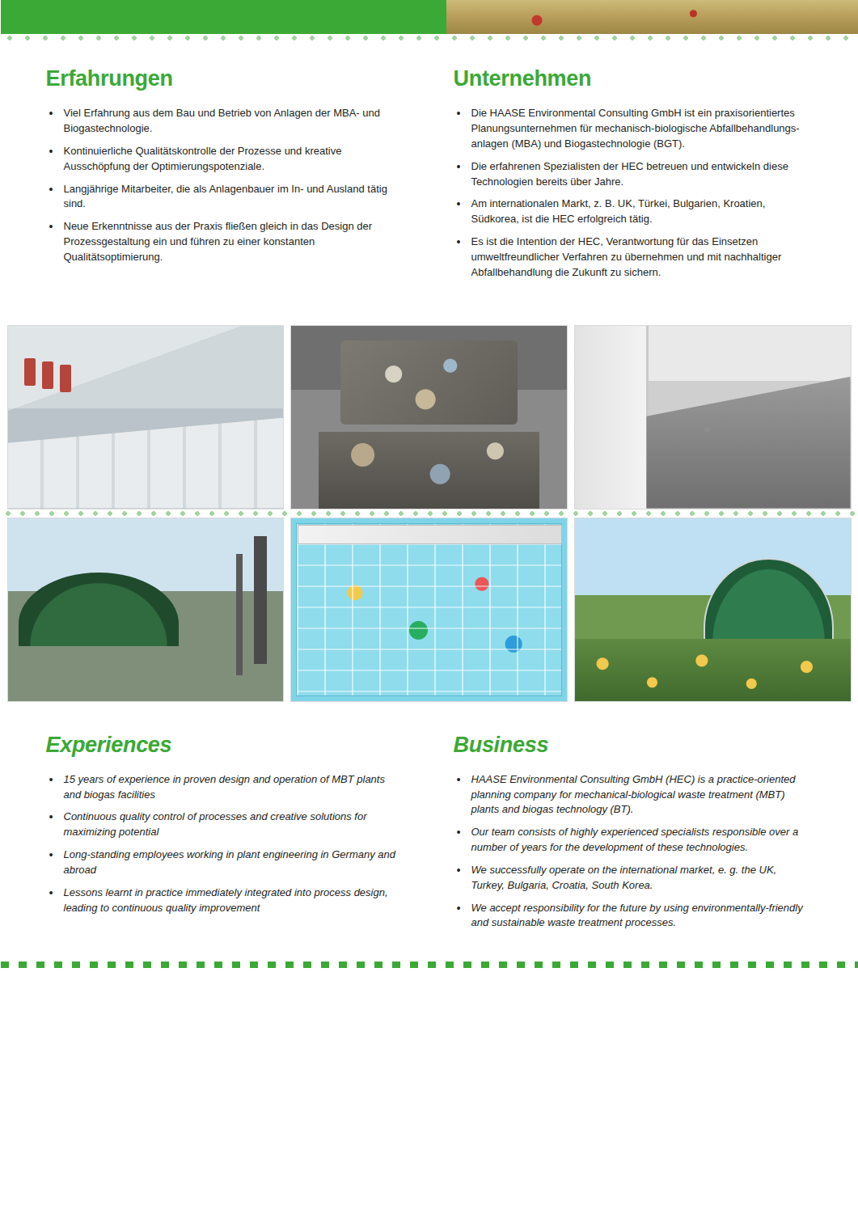Erfahrungen
Viel Erfahrung aus dem Bau und Betrieb von Anlagen der MBA- und Biogastechnologie.
Kontinuierliche Qualitätskontrolle der Prozesse und kreative Ausschöpfung der Optimierungs­potenziale.
Langjährige Mitarbeiter, die als Anlagenbauer im In- und Ausland tätig sind.
Neue Erkenntnisse aus der Praxis fließen gleich in das Design der Prozessgestaltung ein und führen zu einer konstanten Qualitätsoptimierung.
Unternehmen
Die HAASE Environmental Consulting GmbH ist ein praxisorientiertes Planungsunternehmen für mechanisch-biologische Abfallbehandlungs-anlagen (MBA) und Biogastechnologie (BGT).
Die erfahrenen Spezialisten der HEC betreuen und entwickeln diese Technologien bereits über Jahre.
Am internationalen Markt, z. B. UK, Türkei, Bulgarien, Kroatien, Südkorea, ist die HEC erfolgreich tätig.
Es ist die Intention der HEC, Verantwortung für das Einsetzen umweltfreundlicher Verfahren zu übernehmen und mit nachhaltiger Abfallbehandlung die Zukunft zu sichern.
Experiences
15 years of experience in proven design and operation of MBT plants and biogas facilities
Continuous quality control of processes and creative solutions for maximizing potential
Long-standing employees working in plant engineering in Germany and abroad
Lessons learnt in practice immediately integrated into process design, leading to continuous quality improvement
Business
HAASE Environmental Consulting GmbH (HEC) is a practice-oriented planning company for mechanical-biological waste treatment (MBT) plants and biogas technology (BT).
Our team consists of highly experienced specialists responsible over a number of years for the development of these technologies.
We successfully operate on the international market, e. g. the UK, Turkey, Bulgaria, Croatia, South Korea.
We accept responsibility for the future by using environmentally-friendly and sustainable waste treatment processes.